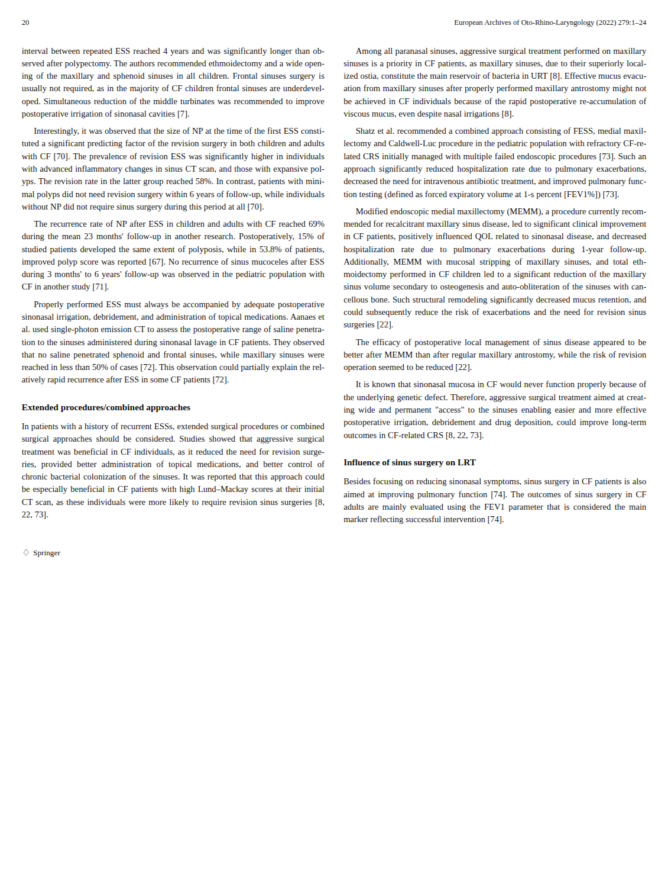20 European Archives of Oto-Rhino-Laryngology (2022) 279:1–24
interval between repeated ESS reached 4 years and was significantly longer than observed after polypectomy. The authors recommended ethmoidectomy and a wide opening of the maxillary and sphenoid sinuses in all children. Frontal sinuses surgery is usually not required, as in the majority of CF children frontal sinuses are underdeveloped. Simultaneous reduction of the middle turbinates was recommended to improve postoperative irrigation of sinonasal cavities [7].
Interestingly, it was observed that the size of NP at the time of the first ESS constituted a significant predicting factor of the revision surgery in both children and adults with CF [70]. The prevalence of revision ESS was significantly higher in individuals with advanced inflammatory changes in sinus CT scan, and those with expansive polyps. The revision rate in the latter group reached 58%. In contrast, patients with minimal polyps did not need revision surgery within 6 years of follow-up, while individuals without NP did not require sinus surgery during this period at all [70].
The recurrence rate of NP after ESS in children and adults with CF reached 69% during the mean 23 months' follow-up in another research. Postoperatively, 15% of studied patients developed the same extent of polyposis, while in 53.8% of patients, improved polyp score was reported [67]. No recurrence of sinus mucoceles after ESS during 3 months' to 6 years' follow-up was observed in the pediatric population with CF in another study [71].
Properly performed ESS must always be accompanied by adequate postoperative sinonasal irrigation, debridement, and administration of topical medications. Aanaes et al. used single-photon emission CT to assess the postoperative range of saline penetration to the sinuses administered during sinonasal lavage in CF patients. They observed that no saline penetrated sphenoid and frontal sinuses, while maxillary sinuses were reached in less than 50% of cases [72]. This observation could partially explain the relatively rapid recurrence after ESS in some CF patients [72].
Extended procedures/combined approaches
In patients with a history of recurrent ESSs, extended surgical procedures or combined surgical approaches should be considered. Studies showed that aggressive surgical treatment was beneficial in CF individuals, as it reduced the need for revision surgeries, provided better administration of topical medications, and better control of chronic bacterial colonization of the sinuses. It was reported that this approach could be especially beneficial in CF patients with high Lund–Mackay scores at their initial CT scan, as these individuals were more likely to require revision sinus surgeries [8, 22, 73].
Among all paranasal sinuses, aggressive surgical treatment performed on maxillary sinuses is a priority in CF patients, as maxillary sinuses, due to their superiorly localized ostia, constitute the main reservoir of bacteria in URT [8]. Effective mucus evacuation from maxillary sinuses after properly performed maxillary antrostomy might not be achieved in CF individuals because of the rapid postoperative re-accumulation of viscous mucus, even despite nasal irrigations [8].
Shatz et al. recommended a combined approach consisting of FESS, medial maxillectomy and Caldwell-Luc procedure in the pediatric population with refractory CF-related CRS initially managed with multiple failed endoscopic procedures [73]. Such an approach significantly reduced hospitalization rate due to pulmonary exacerbations, decreased the need for intravenous antibiotic treatment, and improved pulmonary function testing (defined as forced expiratory volume at 1-s percent [FEV1%]) [73].
Modified endoscopic medial maxillectomy (MEMM), a procedure currently recommended for recalcitrant maxillary sinus disease, led to significant clinical improvement in CF patients, positively influenced QOL related to sinonasal disease, and decreased hospitalization rate due to pulmonary exacerbations during 1-year follow-up. Additionally, MEMM with mucosal stripping of maxillary sinuses, and total ethmoidectomy performed in CF children led to a significant reduction of the maxillary sinus volume secondary to osteogenesis and auto-obliteration of the sinuses with cancellous bone. Such structural remodeling significantly decreased mucus retention, and could subsequently reduce the risk of exacerbations and the need for revision sinus surgeries [22].
The efficacy of postoperative local management of sinus disease appeared to be better after MEMM than after regular maxillary antrostomy, while the risk of revision operation seemed to be reduced [22].
It is known that sinonasal mucosa in CF would never function properly because of the underlying genetic defect. Therefore, aggressive surgical treatment aimed at creating wide and permanent "access" to the sinuses enabling easier and more effective postoperative irrigation, debridement and drug deposition, could improve long-term outcomes in CF-related CRS [8, 22, 73].
Influence of sinus surgery on LRT
Besides focusing on reducing sinonasal symptoms, sinus surgery in CF patients is also aimed at improving pulmonary function [74]. The outcomes of sinus surgery in CF adults are mainly evaluated using the FEV1 parameter that is considered the main marker reflecting successful intervention [74].
♢ Springer